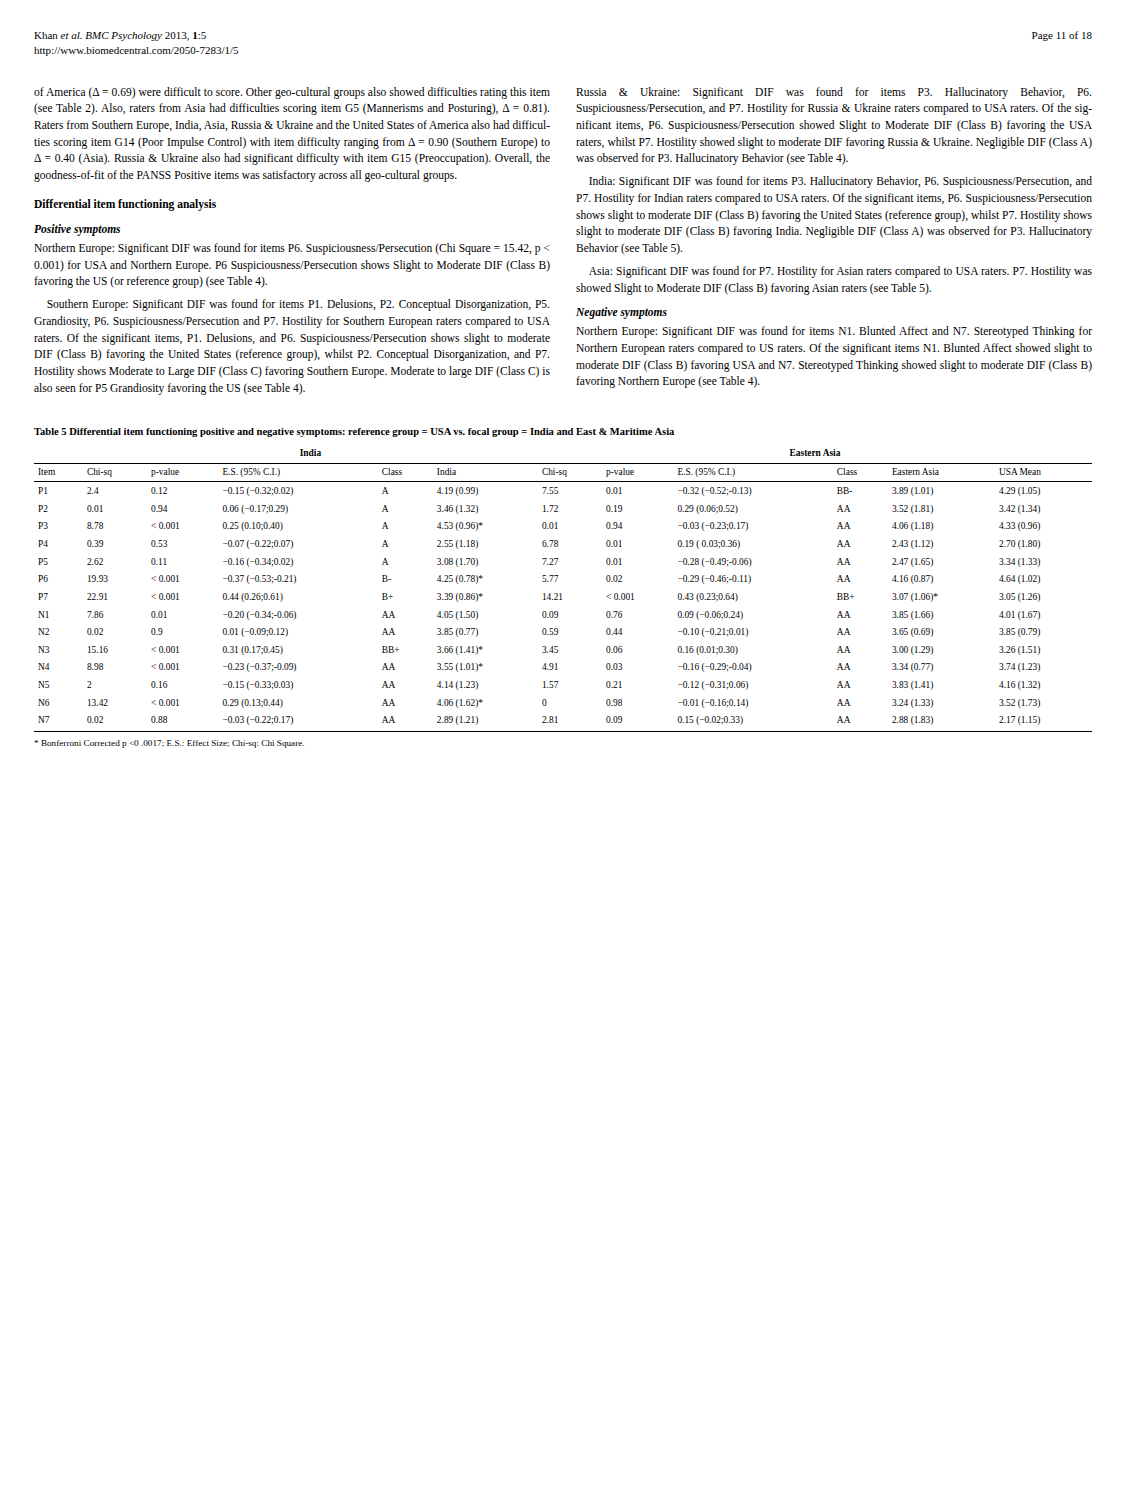Khan et al. BMC Psychology 2013, 1:5
http://www.biomedcentral.com/2050-7283/1/5
Page 11 of 18
of America (Δ = 0.69) were difficult to score. Other geo-cultural groups also showed difficulties rating this item (see Table 2). Also, raters from Asia had difficulties scoring item G5 (Mannerisms and Posturing), Δ = 0.81). Raters from Southern Europe, India, Asia, Russia & Ukraine and the United States of America also had difficulties scoring item G14 (Poor Impulse Control) with item difficulty ranging from Δ = 0.90 (Southern Europe) to Δ = 0.40 (Asia). Russia & Ukraine also had significant difficulty with item G15 (Preoccupation). Overall, the goodness-of-fit of the PANSS Positive items was satisfactory across all geo-cultural groups.
Differential item functioning analysis
Positive symptoms
Northern Europe: Significant DIF was found for items P6. Suspiciousness/Persecution (Chi Square = 15.42, p < 0.001) for USA and Northern Europe. P6 Suspiciousness/Persecution shows Slight to Moderate DIF (Class B) favoring the US (or reference group) (see Table 4).
Southern Europe: Significant DIF was found for items P1. Delusions, P2. Conceptual Disorganization, P5. Grandiosity, P6. Suspiciousness/Persecution and P7. Hostility for Southern European raters compared to USA raters. Of the significant items, P1. Delusions, and P6. Suspiciousness/Persecution shows slight to moderate DIF (Class B) favoring the United States (reference group), whilst P2. Conceptual Disorganization, and P7. Hostility shows Moderate to Large DIF (Class C) favoring Southern Europe. Moderate to large DIF (Class C) is also seen for P5 Grandiosity favoring the US (see Table 4).
Russia & Ukraine: Significant DIF was found for items P3. Hallucinatory Behavior, P6. Suspiciousness/Persecution, and P7. Hostility for Russia & Ukraine raters compared to USA raters. Of the significant items, P6. Suspiciousness/Persecution showed Slight to Moderate DIF (Class B) favoring the USA raters, whilst P7. Hostility showed slight to moderate DIF favoring Russia & Ukraine. Negligible DIF (Class A) was observed for P3. Hallucinatory Behavior (see Table 4).
India: Significant DIF was found for items P3. Hallucinatory Behavior, P6. Suspiciousness/Persecution, and P7. Hostility for Indian raters compared to USA raters. Of the significant items, P6. Suspiciousness/Persecution shows slight to moderate DIF (Class B) favoring the United States (reference group), whilst P7. Hostility shows slight to moderate DIF (Class B) favoring India. Negligible DIF (Class A) was observed for P3. Hallucinatory Behavior (see Table 5).
Asia: Significant DIF was found for P7. Hostility for Asian raters compared to USA raters. P7. Hostility was showed Slight to Moderate DIF (Class B) favoring Asian raters (see Table 5).
Negative symptoms
Northern Europe: Significant DIF was found for items N1. Blunted Affect and N7. Stereotyped Thinking for Northern European raters compared to US raters. Of the significant items N1. Blunted Affect showed slight to moderate DIF (Class B) favoring USA and N7. Stereotyped Thinking showed slight to moderate DIF (Class B) favoring Northern Europe (see Table 4).
Table 5 Differential item functioning positive and negative symptoms: reference group = USA vs. focal group = India and East & Maritime Asia
| | India | Eastern Asia |
| --- | --- | --- |
| Item | Chi-sq | p-value | E.S. (95% C.I.) | Class | India | Chi-sq | p-value | E.S. (95% C.I.) | Class | Eastern Asia | USA Mean |
| P1 | 2.4 | 0.12 | −0.15 (−0.32;0.02) | A | 4.19 (0.99) | 7.55 | 0.01 | −0.32 (−0.52;-0.13) | BB- | 3.89 (1.01) | 4.29 (1.05) |
| P2 | 0.01 | 0.94 | 0.06 (−0.17;0.29) | A | 3.46 (1.32) | 1.72 | 0.19 | 0.29 (0.06;0.52) | AA | 3.52 (1.81) | 3.42 (1.34) |
| P3 | 8.78 | < 0.001 | 0.25 (0.10;0.40) | A | 4.53 (0.96)* | 0.01 | 0.94 | −0.03 (−0.23;0.17) | AA | 4.06 (1.18) | 4.33 (0.96) |
| P4 | 0.39 | 0.53 | −0.07 (−0.22;0.07) | A | 2.55 (1.18) | 6.78 | 0.01 | 0.19 ( 0.03;0.36) | AA | 2.43 (1.12) | 2.70 (1.80) |
| P5 | 2.62 | 0.11 | −0.16 (−0.34;0.02) | A | 3.08 (1.70) | 7.27 | 0.01 | −0.28 (−0.49;-0.06) | AA | 2.47 (1.65) | 3.34 (1.33) |
| P6 | 19.93 | < 0.001 | −0.37 (−0.53;-0.21) | B- | 4.25 (0.78)* | 5.77 | 0.02 | −0.29 (−0.46;-0.11) | AA | 4.16 (0.87) | 4.64 (1.02) |
| P7 | 22.91 | < 0.001 | 0.44 (0.26;0.61) | B+ | 3.39 (0.86)* | 14.21 | < 0.001 | 0.43 (0.23;0.64) | BB+ | 3.07 (1.06)* | 3.05 (1.26) |
| N1 | 7.86 | 0.01 | −0.20 (−0.34;-0.06) | AA | 4.05 (1.50) | 0.09 | 0.76 | 0.09 (−0.06;0.24) | AA | 3.85 (1.66) | 4.01 (1.67) |
| N2 | 0.02 | 0.9 | 0.01 (−0.09;0.12) | AA | 3.85 (0.77) | 0.59 | 0.44 | −0.10 (−0.21;0.01) | AA | 3.65 (0.69) | 3.85 (0.79) |
| N3 | 15.16 | < 0.001 | 0.31 (0.17;0.45) | BB+ | 3.66 (1.41)* | 3.45 | 0.06 | 0.16 (0.01;0.30) | AA | 3.00 (1.29) | 3.26 (1.51) |
| N4 | 8.98 | < 0.001 | −0.23 (−0.37;-0.09) | AA | 3.55 (1.01)* | 4.91 | 0.03 | −0.16 (−0.29;-0.04) | AA | 3.34 (0.77) | 3.74 (1.23) |
| N5 | 2 | 0.16 | −0.15 (−0.33;0.03) | AA | 4.14 (1.23) | 1.57 | 0.21 | −0.12 (−0.31;0.06) | AA | 3.83 (1.41) | 4.16 (1.32) |
| N6 | 13.42 | < 0.001 | 0.29 (0.13;0.44) | AA | 4.06 (1.62)* | 0 | 0.98 | −0.01 (−0.16;0.14) | AA | 3.24 (1.33) | 3.52 (1.73) |
| N7 | 0.02 | 0.88 | −0.03 (−0.22;0.17) | AA | 2.89 (1.21) | 2.81 | 0.09 | 0.15 (−0.02;0.33) | AA | 2.88 (1.83) | 2.17 (1.15) |
* Bonferroni Corrected p <0 .0017; E.S.: Effect Size; Chi-sq: Chi Square.